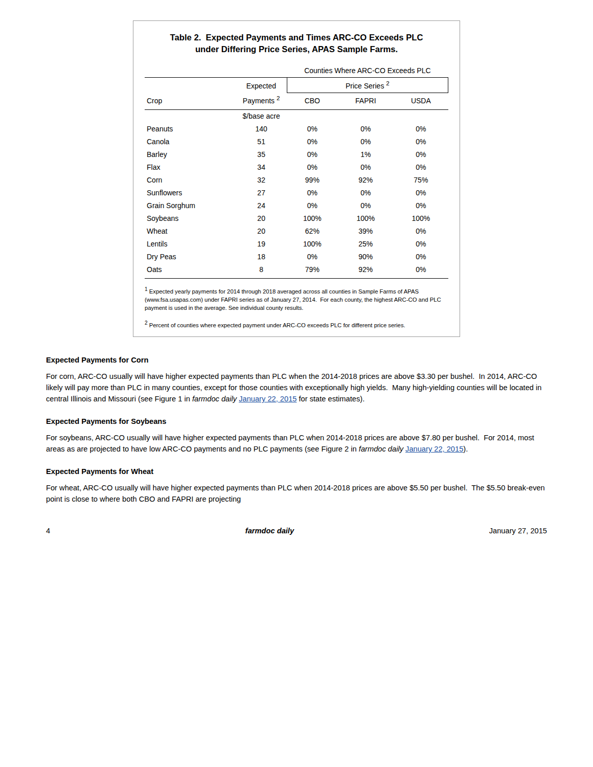Table 2. Expected Payments and Times ARC-CO Exceeds PLC
under Differing Price Series, APAS Sample Farms.
| | | Counties Where ARC-CO Exceeds PLC |
| | Expected | Price Series 2 |
| Crop | Payments 2 | CBO | FAPRI | USDA |
| | $/base acre | | | |
| Peanuts | 140 | 0% | 0% | 0% |
| Canola | 51 | 0% | 0% | 0% |
| Barley | 35 | 0% | 1% | 0% |
| Flax | 34 | 0% | 0% | 0% |
| Corn | 32 | 99% | 92% | 75% |
| Sunflowers | 27 | 0% | 0% | 0% |
| Grain Sorghum | 24 | 0% | 0% | 0% |
| Soybeans | 20 | 100% | 100% | 100% |
| Wheat | 20 | 62% | 39% | 0% |
| Lentils | 19 | 100% | 25% | 0% |
| Dry Peas | 18 | 0% | 90% | 0% |
| Oats | 8 | 79% | 92% | 0% |
1 Expected yearly payments for 2014 through 2018 averaged across all counties in Sample Farms of APAS (www.fsa.usapas.com) under FAPRI series as of January 27, 2014. For each county, the highest ARC-CO and PLC payment is used in the average. See individual county results.
2 Percent of counties where expected payment under ARC-CO exceeds PLC for different price series.
Expected Payments for Corn
For corn, ARC-CO usually will have higher expected payments than PLC when the 2014-2018 prices are above $3.30 per bushel. In 2014, ARC-CO likely will pay more than PLC in many counties, except for those counties with exceptionally high yields. Many high-yielding counties will be located in central Illinois and Missouri (see Figure 1 in farmdoc daily January 22, 2015 for state estimates).
Expected Payments for Soybeans
For soybeans, ARC-CO usually will have higher expected payments than PLC when 2014-2018 prices are above $7.80 per bushel. For 2014, most areas as are projected to have low ARC-CO payments and no PLC payments (see Figure 2 in farmdoc daily January 22, 2015).
Expected Payments for Wheat
For wheat, ARC-CO usually will have higher expected payments than PLC when 2014-2018 prices are above $5.50 per bushel. The $5.50 break-even point is close to where both CBO and FAPRI are projecting
4 farmdoc daily January 27, 2015